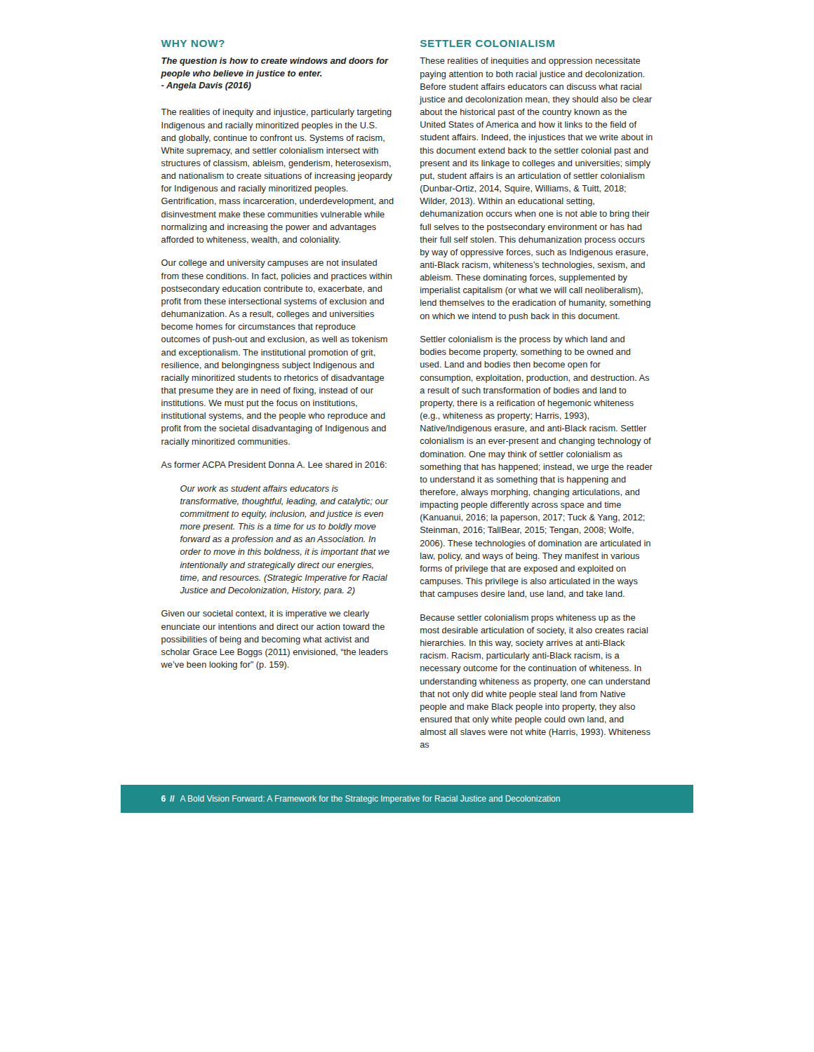Why Now?
The question is how to create windows and doors for people who believe in justice to enter.
- Angela Davis (2016)
The realities of inequity and injustice, particularly targeting Indigenous and racially minoritized peoples in the U.S. and globally, continue to confront us. Systems of racism, White supremacy, and settler colonialism intersect with structures of classism, ableism, genderism, heterosexism, and nationalism to create situations of increasing jeopardy for Indigenous and racially minoritized peoples. Gentrification, mass incarceration, underdevelopment, and disinvestment make these communities vulnerable while normalizing and increasing the power and advantages afforded to whiteness, wealth, and coloniality.
Our college and university campuses are not insulated from these conditions. In fact, policies and practices within postsecondary education contribute to, exacerbate, and profit from these intersectional systems of exclusion and dehumanization. As a result, colleges and universities become homes for circumstances that reproduce outcomes of push-out and exclusion, as well as tokenism and exceptionalism. The institutional promotion of grit, resilience, and belongingness subject Indigenous and racially minoritized students to rhetorics of disadvantage that presume they are in need of fixing, instead of our institutions. We must put the focus on institutions, institutional systems, and the people who reproduce and profit from the societal disadvantaging of Indigenous and racially minoritized communities.
As former ACPA President Donna A. Lee shared in 2016:
Our work as student affairs educators is transformative, thoughtful, leading, and catalytic; our commitment to equity, inclusion, and justice is even more present. This is a time for us to boldly move forward as a profession and as an Association. In order to move in this boldness, it is important that we intentionally and strategically direct our energies, time, and resources. (Strategic Imperative for Racial Justice and Decolonization, History, para. 2)
Given our societal context, it is imperative we clearly enunciate our intentions and direct our action toward the possibilities of being and becoming what activist and scholar Grace Lee Boggs (2011) envisioned, “the leaders we’ve been looking for” (p. 159).
Settler Colonialism
These realities of inequities and oppression necessitate paying attention to both racial justice and decolonization. Before student affairs educators can discuss what racial justice and decolonization mean, they should also be clear about the historical past of the country known as the United States of America and how it links to the field of student affairs. Indeed, the injustices that we write about in this document extend back to the settler colonial past and present and its linkage to colleges and universities; simply put, student affairs is an articulation of settler colonialism (Dunbar-Ortiz, 2014, Squire, Williams, & Tuitt, 2018; Wilder, 2013). Within an educational setting, dehumanization occurs when one is not able to bring their full selves to the postsecondary environment or has had their full self stolen. This dehumanization process occurs by way of oppressive forces, such as Indigenous erasure, anti-Black racism, whiteness’s technologies, sexism, and ableism. These dominating forces, supplemented by imperialist capitalism (or what we will call neoliberalism), lend themselves to the eradication of humanity, something on which we intend to push back in this document.
Settler colonialism is the process by which land and bodies become property, something to be owned and used. Land and bodies then become open for consumption, exploitation, production, and destruction. As a result of such transformation of bodies and land to property, there is a reification of hegemonic whiteness (e.g., whiteness as property; Harris, 1993), Native/Indigenous erasure, and anti-Black racism. Settler colonialism is an ever-present and changing technology of domination. One may think of settler colonialism as something that has happened; instead, we urge the reader to understand it as something that is happening and therefore, always morphing, changing articulations, and impacting people differently across space and time (Kanuanui, 2016; la paperson, 2017; Tuck & Yang, 2012; Steinman, 2016; TallBear, 2015; Tengan, 2008; Wolfe, 2006). These technologies of domination are articulated in law, policy, and ways of being. They manifest in various forms of privilege that are exposed and exploited on campuses. This privilege is also articulated in the ways that campuses desire land, use land, and take land.
Because settler colonialism props whiteness up as the most desirable articulation of society, it also creates racial hierarchies. In this way, society arrives at anti-Black racism. Racism, particularly anti-Black racism, is a necessary outcome for the continuation of whiteness. In understanding whiteness as property, one can understand that not only did white people steal land from Native people and make Black people into property, they also ensured that only white people could own land, and almost all slaves were not white (Harris, 1993). Whiteness as
6//A Bold Vision Forward: A Framework for the Strategic Imperative for Racial Justice and Decolonization